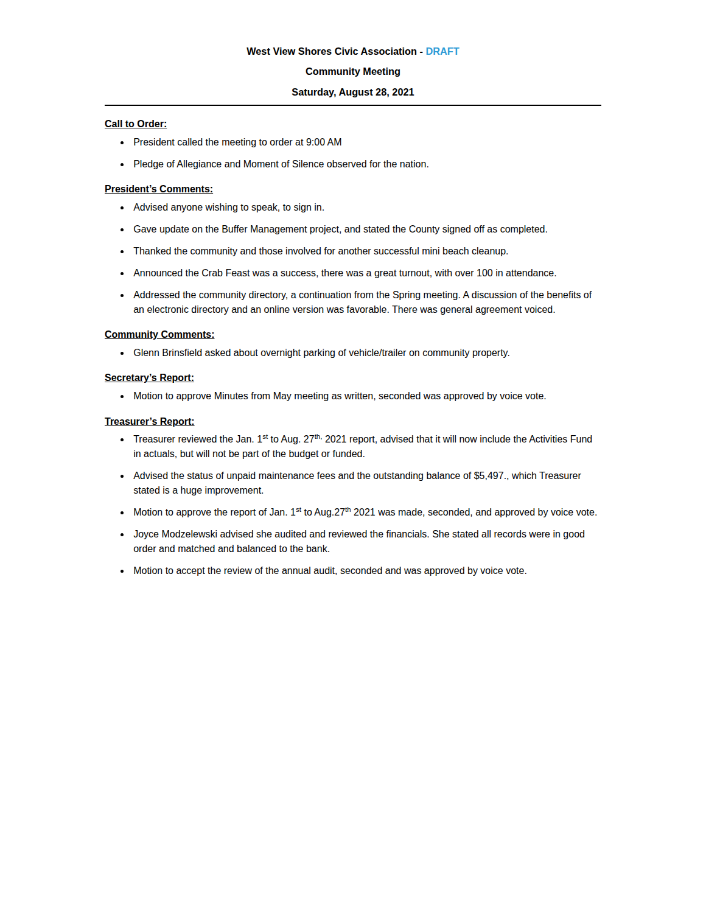West View Shores Civic Association - DRAFT
Community Meeting
Saturday, August 28, 2021
Call to Order:
President called the meeting to order at 9:00 AM
Pledge of Allegiance and Moment of Silence observed for the nation.
President’s Comments:
Advised anyone wishing to speak, to sign in.
Gave update on the Buffer Management project, and stated the County signed off as completed.
Thanked the community and those involved for another successful mini beach cleanup.
Announced the Crab Feast was a success, there was a great turnout, with over 100 in attendance.
Addressed the community directory, a continuation from the Spring meeting. A discussion of the benefits of an electronic directory and an online version was favorable. There was general agreement voiced.
Community Comments:
Glenn Brinsfield asked about overnight parking of vehicle/trailer on community property.
Secretary’s Report:
Motion to approve Minutes from May meeting as written, seconded was approved by voice vote.
Treasurer’s Report:
Treasurer reviewed the Jan. 1st to Aug. 27th, 2021 report, advised that it will now include the Activities Fund in actuals, but will not be part of the budget or funded.
Advised the status of unpaid maintenance fees and the outstanding balance of $5,497., which Treasurer stated is a huge improvement.
Motion to approve the report of Jan. 1st to Aug.27th 2021 was made, seconded, and approved by voice vote.
Joyce Modzelewski advised she audited and reviewed the financials. She stated all records were in good order and matched and balanced to the bank.
Motion to accept the review of the annual audit, seconded and was approved by voice vote.